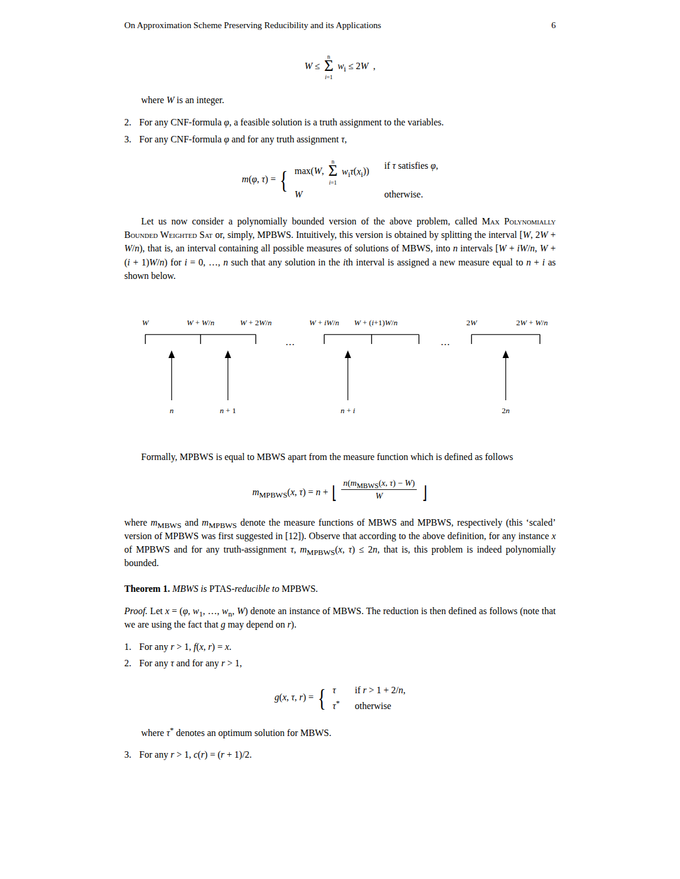On Approximation Scheme Preserving Reducibility and its Applications 6
W ≤ nΣi=1 wi ≤ 2W ,
where W is an integer.
2. For any CNF-formula φ, a feasible solution is a truth assignment to the variables.
3. For any CNF-formula φ and for any truth assignment τ,
m(φ, τ) = { max(W, nΣi=1 wiτ(xi)) if τ satisfies φ, W otherwise.
Let us now consider a polynomially bounded version of the above problem, called Max Polynomially Bounded Weighted Sat or, simply, MPBWS. Intuitively, this version is obtained by splitting the interval [W, 2W + W/n), that is, an interval containing all possible measures of solutions of MBWS, into n intervals [W + iW/n, W + (i + 1)W/n) for i = 0, …, n such that any solution in the ith interval is assigned a new measure equal to n + i as shown below.
W W + W/n W + 2W/n W + iW/n W + (i+1)W/n 2W 2W + W/n … … n n + 1 n + i 2n
Formally, MPBWS is equal to MBWS apart from the measure function which is defined as follows
mMPBWS(x, τ) = n + ⌊ n(mMBWS(x, τ) − W) W ⌋
where mMBWS and mMPBWS denote the measure functions of MBWS and MPBWS, respectively (this ‘scaled’ version of MPBWS was first suggested in [12]). Observe that according to the above definition, for any instance x of MPBWS and for any truth-assignment τ, mMPBWS(x, τ) ≤ 2n, that is, this problem is indeed polynomially bounded.
Theorem 1. MBWS is PTAS-reducible to MPBWS.
Proof. Let x = (φ, w1, …, wn, W) denote an instance of MBWS. The reduction is then defined as follows (note that we are using the fact that g may depend on r).
1. For any r > 1, f(x, r) = x.
2. For any τ and for any r > 1,
g(x, τ, r) = { τ if r > 1 + 2/n, τ* otherwise
where τ* denotes an optimum solution for MBWS.
3. For any r > 1, c(r) = (r + 1)/2.